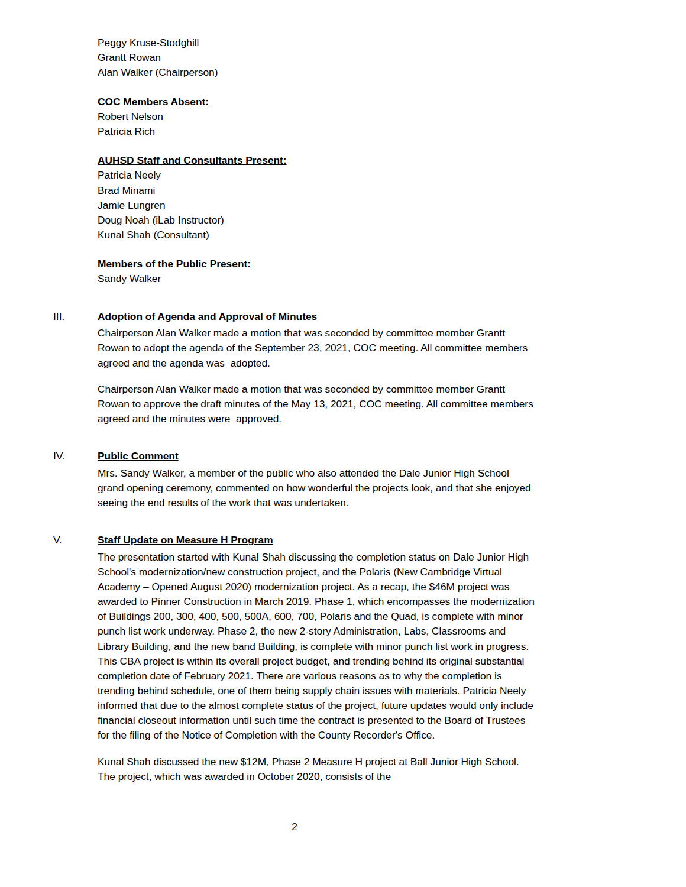Peggy Kruse-Stodghill
Grantt Rowan
Alan Walker (Chairperson)
COC Members Absent:
Robert Nelson
Patricia Rich
AUHSD Staff and Consultants Present:
Patricia Neely
Brad Minami
Jamie Lungren
Doug Noah (iLab Instructor)
Kunal Shah (Consultant)
Members of the Public Present:
Sandy Walker
III.
Adoption of Agenda and Approval of Minutes
Chairperson Alan Walker made a motion that was seconded by committee member Grantt Rowan to adopt the agenda of the September 23, 2021, COC meeting. All committee members agreed and the agenda was adopted.
Chairperson Alan Walker made a motion that was seconded by committee member Grantt Rowan to approve the draft minutes of the May 13, 2021, COC meeting. All committee members agreed and the minutes were approved.
IV.
Public Comment
Mrs. Sandy Walker, a member of the public who also attended the Dale Junior High School grand opening ceremony, commented on how wonderful the projects look, and that she enjoyed seeing the end results of the work that was undertaken.
V.
Staff Update on Measure H Program
The presentation started with Kunal Shah discussing the completion status on Dale Junior High School's modernization/new construction project, and the Polaris (New Cambridge Virtual Academy – Opened August 2020) modernization project. As a recap, the $46M project was awarded to Pinner Construction in March 2019. Phase 1, which encompasses the modernization of Buildings 200, 300, 400, 500, 500A, 600, 700, Polaris and the Quad, is complete with minor punch list work underway. Phase 2, the new 2-story Administration, Labs, Classrooms and Library Building, and the new band Building, is complete with minor punch list work in progress. This CBA project is within its overall project budget, and trending behind its original substantial completion date of February 2021. There are various reasons as to why the completion is trending behind schedule, one of them being supply chain issues with materials. Patricia Neely informed that due to the almost complete status of the project, future updates would only include financial closeout information until such time the contract is presented to the Board of Trustees for the filing of the Notice of Completion with the County Recorder's Office.
Kunal Shah discussed the new $12M, Phase 2 Measure H project at Ball Junior High School. The project, which was awarded in October 2020, consists of the
2